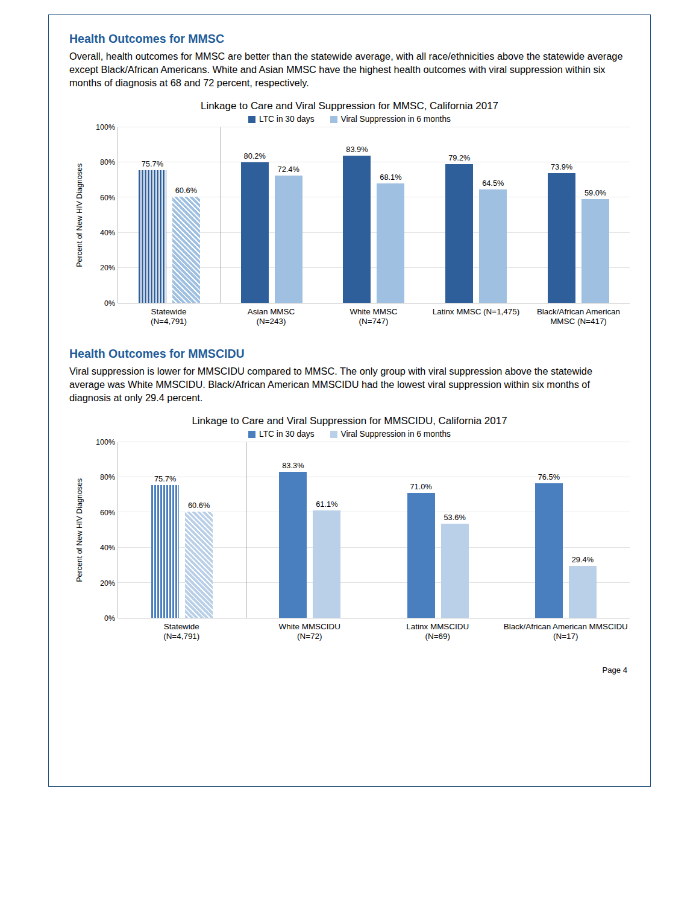Health Outcomes for MMSC
Overall, health outcomes for MMSC are better than the statewide average, with all race/ethnicities above the statewide average except Black/African Americans. White and Asian MMSC have the highest health outcomes with viral suppression within six months of diagnosis at 68 and 72 percent, respectively.
Linkage to Care and Viral Suppression for MMSC, California 2017
LTC in 30 days Viral Suppression in 6 months
Percent of New HIV Diagnoses
100% 80% 60% 40% 20% 0%
75.7%
60.6%
80.2%
72.4%
83.9%
68.1%
79.2%
64.5%
73.9%
59.0%
Statewide
(N=4,791)
Asian MMSC
(N=243)
White MMSC
(N=747)
Latinx MMSC (N=1,475)
Black/African American MMSC (N=417)
Health Outcomes for MMSCIDU
Viral suppression is lower for MMSCIDU compared to MMSC. The only group with viral suppression above the statewide average was White MMSCIDU. Black/African American MMSCIDU had the lowest viral suppression within six months of diagnosis at only 29.4 percent.
Linkage to Care and Viral Suppression for MMSCIDU, California 2017
LTC in 30 days Viral Suppression in 6 months
Percent of New HIV Diagnoses
100% 80% 60% 40% 20% 0%
75.7%
60.6%
83.3%
61.1%
71.0%
53.6%
76.5%
29.4%
Statewide
(N=4,791)
White MMSCIDU
(N=72)
Latinx MMSCIDU
(N=69)
Black/African American MMSCIDU
(N=17)
Page 4